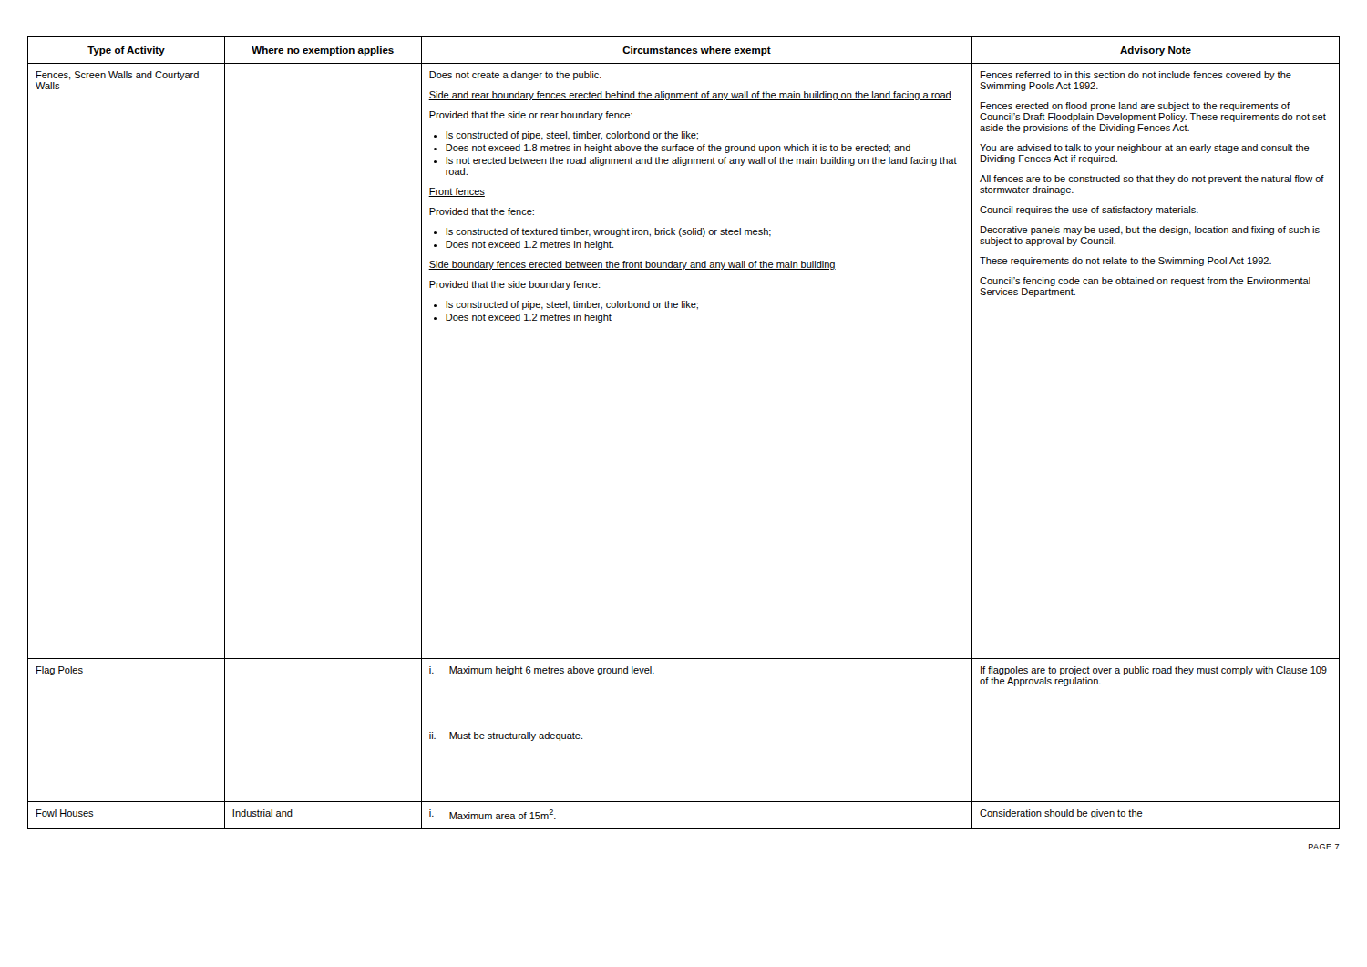| Type of Activity | Where no exemption applies | Circumstances where exempt | Advisory Note |
| --- | --- | --- | --- |
| Fences, Screen Walls and Courtyard Walls | | Does not create a danger to the public. Side and rear boundary fences erected behind the alignment of any wall of the main building on the land facing a road Provided that the side or rear boundary fence: Is constructed of pipe, steel, timber, colorbond or the like; Does not exceed 1.8 metres in height above the surface of the ground upon which it is to be erected; and Is not erected between the road alignment and the alignment of any wall of the main building on the land facing that road. Front fences Provided that the fence: Is constructed of textured timber, wrought iron, brick (solid) or steel mesh; Does not exceed 1.2 metres in height. Side boundary fences erected between the front boundary and any wall of the main building Provided that the side boundary fence: Is constructed of pipe, steel, timber, colorbond or the like; Does not exceed 1.2 metres in height | Fences referred to in this section do not include fences covered by the Swimming Pools Act 1992. Fences erected on flood prone land are subject to the requirements of Council’s Draft Floodplain Development Policy. These requirements do not set aside the provisions of the Dividing Fences Act. You are advised to talk to your neighbour at an early stage and consult the Dividing Fences Act if required. All fences are to be constructed so that they do not prevent the natural flow of stormwater drainage. Council requires the use of satisfactory materials. Decorative panels may be used, but the design, location and fixing of such is subject to approval by Council. These requirements do not relate to the Swimming Pool Act 1992. Council’s fencing code can be obtained on request from the Environmental Services Department. |
| Flag Poles | | / i. / Maximum height 6 metres above ground level. / / ii. / Must be structurally adequate. / | If flagpoles are to project over a public road they must comply with Clause 109 of the Approvals regulation. |
| Fowl Houses | Industrial and | / i. / Maximum area of 15m 2 . / | Consideration should be given to the |
PAGE 7